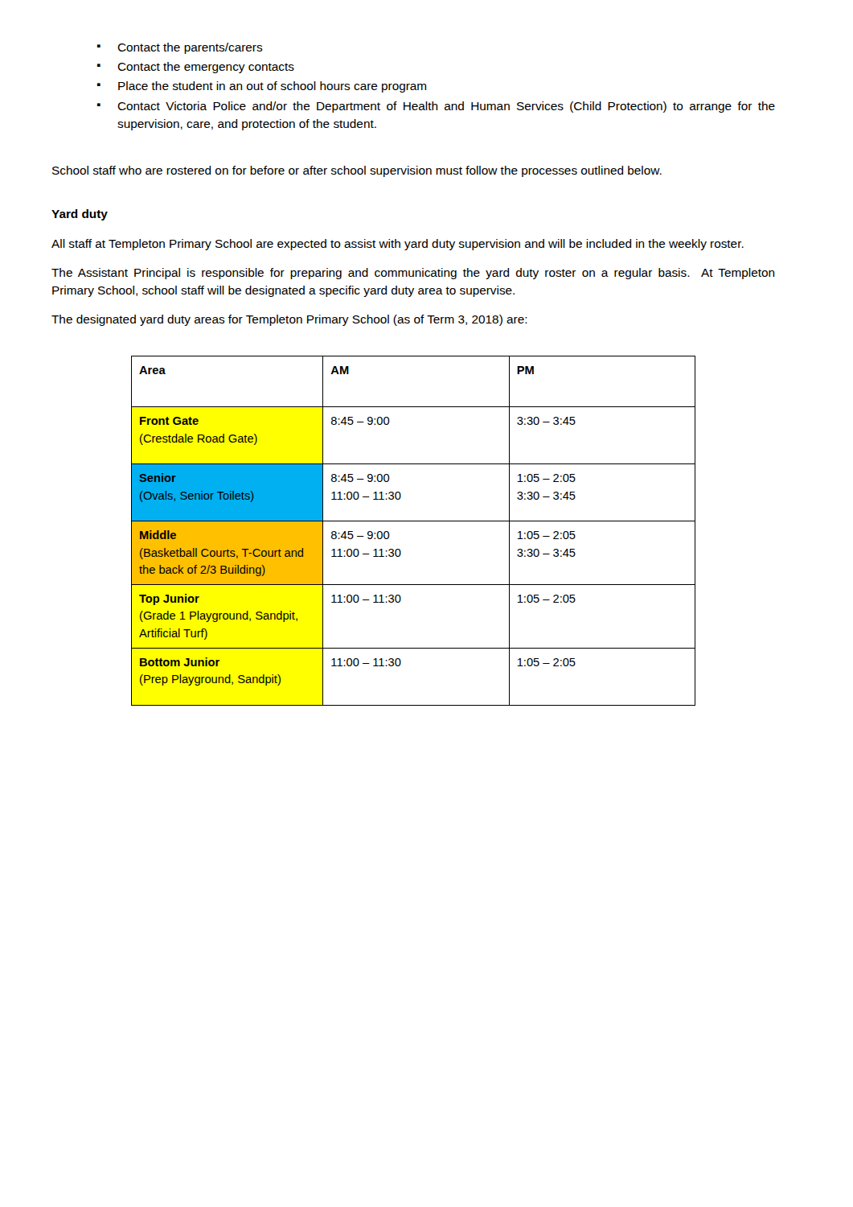Contact the parents/carers
Contact the emergency contacts
Place the student in an out of school hours care program
Contact Victoria Police and/or the Department of Health and Human Services (Child Protection) to arrange for the supervision, care, and protection of the student.
School staff who are rostered on for before or after school supervision must follow the processes outlined below.
Yard duty
All staff at Templeton Primary School are expected to assist with yard duty supervision and will be included in the weekly roster.
The Assistant Principal is responsible for preparing and communicating the yard duty roster on a regular basis. At Templeton Primary School, school staff will be designated a specific yard duty area to supervise.
The designated yard duty areas for Templeton Primary School (as of Term 3, 2018) are:
| Area | AM | PM |
| Front Gate (Crestdale Road Gate) | 8:45 – 9:00 | 3:30 – 3:45 |
| Senior (Ovals, Senior Toilets) | 8:45 – 9:00 11:00 – 11:30 | 1:05 – 2:05 3:30 – 3:45 |
| Middle (Basketball Courts, T-Court and the back of 2/3 Building) | 8:45 – 9:00 11:00 – 11:30 | 1:05 – 2:05 3:30 – 3:45 |
| Top Junior (Grade 1 Playground, Sandpit, Artificial Turf) | 11:00 – 11:30 | 1:05 – 2:05 |
| Bottom Junior (Prep Playground, Sandpit) | 11:00 – 11:30 | 1:05 – 2:05 |